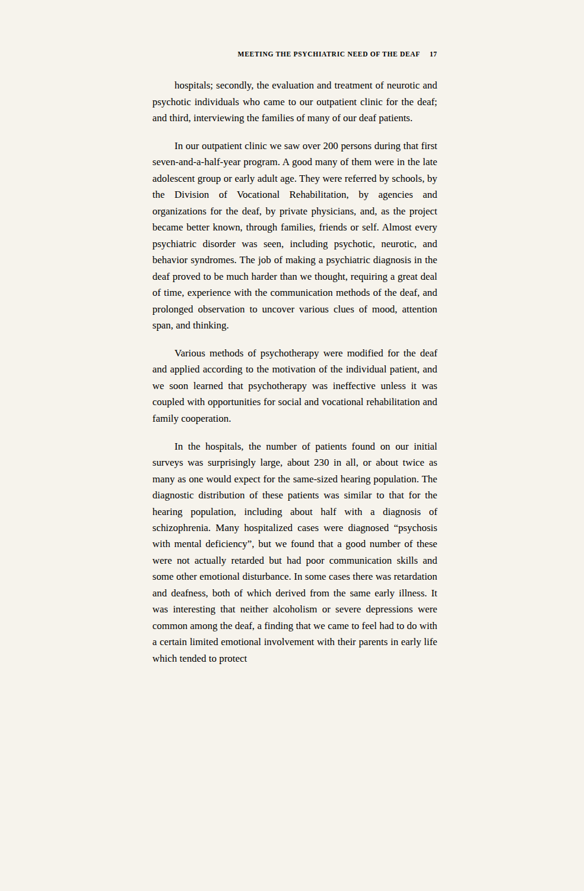Meeting the Psychiatric Need of the Deaf 17
hospitals; secondly, the evaluation and treatment of neurotic and psychotic individuals who came to our outpatient clinic for the deaf; and third, interviewing the families of many of our deaf patients.
In our outpatient clinic we saw over 200 persons during that first seven-and-a-half-year program. A good many of them were in the late adolescent group or early adult age. They were referred by schools, by the Division of Vocational Rehabilitation, by agencies and organizations for the deaf, by private physicians, and, as the project became better known, through families, friends or self. Almost every psychiatric disorder was seen, including psychotic, neurotic, and behavior syndromes. The job of making a psychiatric diagnosis in the deaf proved to be much harder than we thought, requiring a great deal of time, experience with the communication methods of the deaf, and prolonged observation to uncover various clues of mood, attention span, and thinking.
Various methods of psychotherapy were modified for the deaf and applied according to the motivation of the individual patient, and we soon learned that psychotherapy was ineffective unless it was coupled with opportunities for social and vocational rehabilitation and family cooperation.
In the hospitals, the number of patients found on our initial surveys was surprisingly large, about 230 in all, or about twice as many as one would expect for the same-sized hearing population. The diagnostic distribution of these patients was similar to that for the hearing population, including about half with a diagnosis of schizophrenia. Many hospitalized cases were diagnosed “psychosis with mental deficiency”, but we found that a good number of these were not actually retarded but had poor communication skills and some other emotional disturbance. In some cases there was retardation and deafness, both of which derived from the same early illness. It was interesting that neither alcoholism or severe depressions were common among the deaf, a finding that we came to feel had to do with a certain limited emotional involvement with their parents in early life which tended to protect